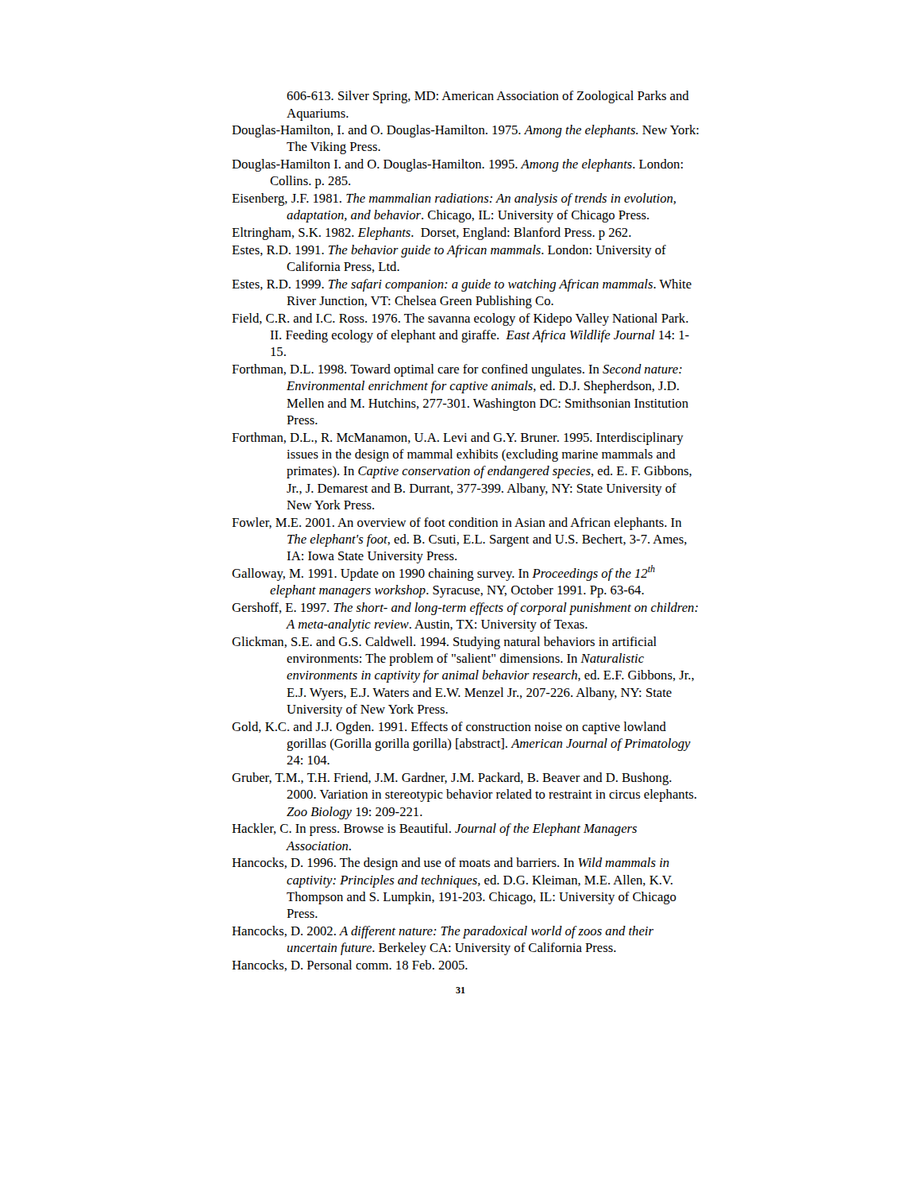606-613. Silver Spring, MD: American Association of Zoological Parks and Aquariums.
Douglas-Hamilton, I. and O. Douglas-Hamilton. 1975. Among the elephants. New York: The Viking Press.
Douglas-Hamilton I. and O. Douglas-Hamilton. 1995. Among the elephants. London: Collins. p. 285.
Eisenberg, J.F. 1981. The mammalian radiations: An analysis of trends in evolution, adaptation, and behavior. Chicago, IL: University of Chicago Press.
Eltringham, S.K. 1982. Elephants. Dorset, England: Blanford Press. p 262.
Estes, R.D. 1991. The behavior guide to African mammals. London: University of California Press, Ltd.
Estes, R.D. 1999. The safari companion: a guide to watching African mammals. White River Junction, VT: Chelsea Green Publishing Co.
Field, C.R. and I.C. Ross. 1976. The savanna ecology of Kidepo Valley National Park. II. Feeding ecology of elephant and giraffe. East Africa Wildlife Journal 14: 1-15.
Forthman, D.L. 1998. Toward optimal care for confined ungulates. In Second nature: Environmental enrichment for captive animals, ed. D.J. Shepherdson, J.D. Mellen and M. Hutchins, 277-301. Washington DC: Smithsonian Institution Press.
Forthman, D.L., R. McManamon, U.A. Levi and G.Y. Bruner. 1995. Interdisciplinary issues in the design of mammal exhibits (excluding marine mammals and primates). In Captive conservation of endangered species, ed. E. F. Gibbons, Jr., J. Demarest and B. Durrant, 377-399. Albany, NY: State University of New York Press.
Fowler, M.E. 2001. An overview of foot condition in Asian and African elephants. In The elephant's foot, ed. B. Csuti, E.L. Sargent and U.S. Bechert, 3-7. Ames, IA: Iowa State University Press.
Galloway, M. 1991. Update on 1990 chaining survey. In Proceedings of the 12th elephant managers workshop. Syracuse, NY, October 1991. Pp. 63-64.
Gershoff, E. 1997. The short- and long-term effects of corporal punishment on children: A meta-analytic review. Austin, TX: University of Texas.
Glickman, S.E. and G.S. Caldwell. 1994. Studying natural behaviors in artificial environments: The problem of "salient" dimensions. In Naturalistic environments in captivity for animal behavior research, ed. E.F. Gibbons, Jr., E.J. Wyers, E.J. Waters and E.W. Menzel Jr., 207-226. Albany, NY: State University of New York Press.
Gold, K.C. and J.J. Ogden. 1991. Effects of construction noise on captive lowland gorillas (Gorilla gorilla gorilla) [abstract]. American Journal of Primatology 24: 104.
Gruber, T.M., T.H. Friend, J.M. Gardner, J.M. Packard, B. Beaver and D. Bushong. 2000. Variation in stereotypic behavior related to restraint in circus elephants. Zoo Biology 19: 209-221.
Hackler, C. In press. Browse is Beautiful. Journal of the Elephant Managers Association.
Hancocks, D. 1996. The design and use of moats and barriers. In Wild mammals in captivity: Principles and techniques, ed. D.G. Kleiman, M.E. Allen, K.V. Thompson and S. Lumpkin, 191-203. Chicago, IL: University of Chicago Press.
Hancocks, D. 2002. A different nature: The paradoxical world of zoos and their uncertain future. Berkeley CA: University of California Press.
Hancocks, D. Personal comm. 18 Feb. 2005.
31